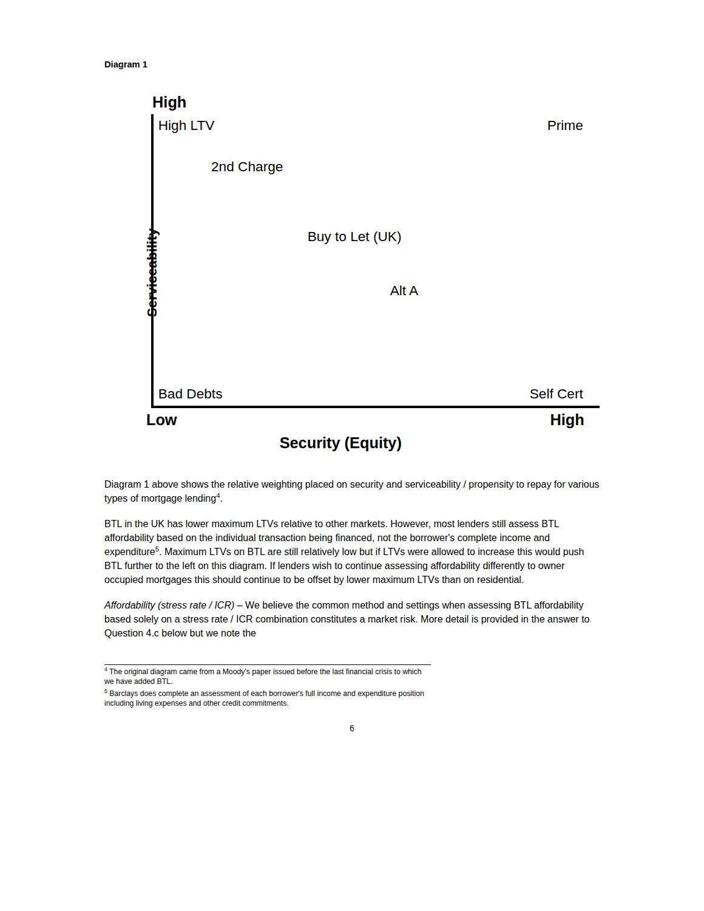Diagram 1
Serviceability
High
High LTV Prime 2nd Charge Buy to Let (UK) Alt A Bad Debts Self Cert
Low High
Security (Equity)
Diagram 1 above shows the relative weighting placed on security and serviceability / propensity to repay for various types of mortgage lending4.
BTL in the UK has lower maximum LTVs relative to other markets. However, most lenders still assess BTL affordability based on the individual transaction being financed, not the borrower's complete income and expenditure5. Maximum LTVs on BTL are still relatively low but if LTVs were allowed to increase this would push BTL further to the left on this diagram. If lenders wish to continue assessing affordability differently to owner occupied mortgages this should continue to be offset by lower maximum LTVs than on residential.
Affordability (stress rate / ICR) – We believe the common method and settings when assessing BTL affordability based solely on a stress rate / ICR combination constitutes a market risk. More detail is provided in the answer to Question 4.c below but we note the
4 The original diagram came from a Moody's paper issued before the last financial crisis to which we have added BTL.
5 Barclays does complete an assessment of each borrower's full income and expenditure position including living expenses and other credit commitments.
6